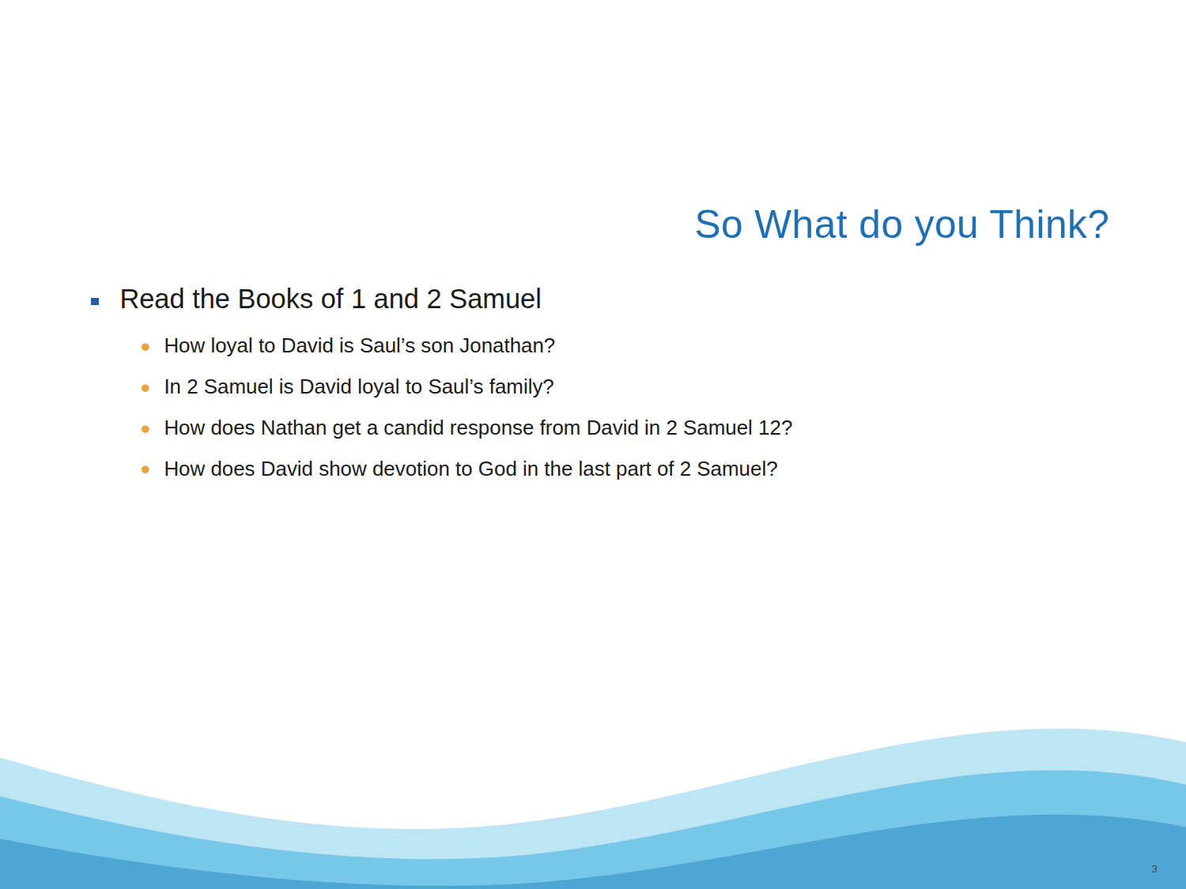So What do you Think?
Read the Books of 1 and 2 Samuel
How loyal to David is Saul’s son Jonathan?
In 2 Samuel is David loyal to Saul’s family?
How does Nathan get a candid response from David in 2 Samuel 12?
How does David show devotion to God in the last part of 2 Samuel?
3